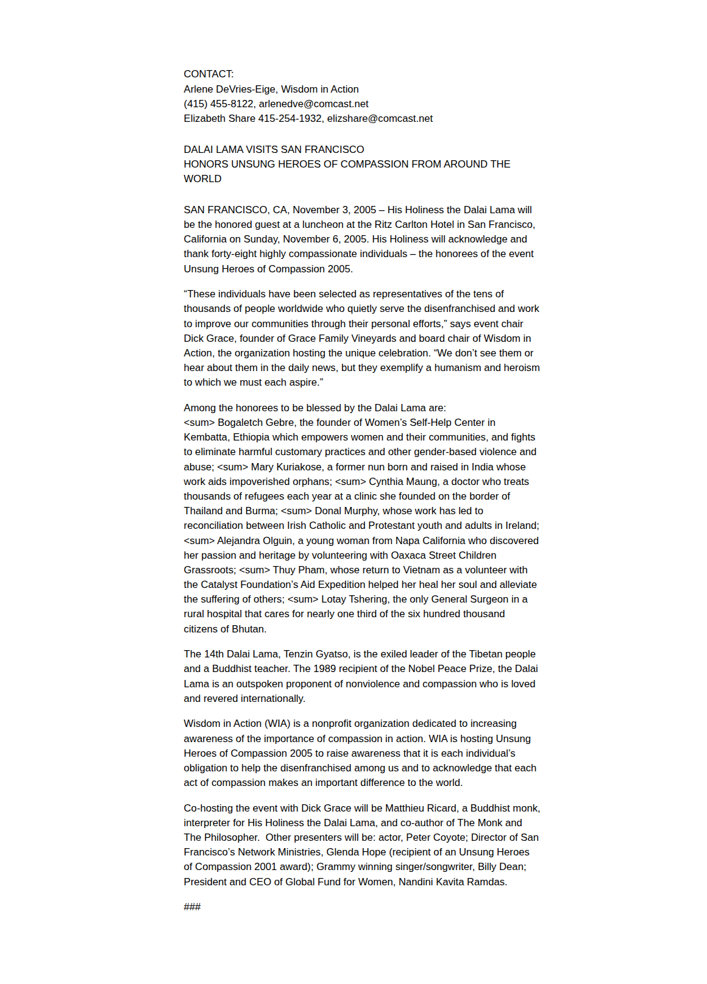CONTACT:
Arlene DeVries-Eige, Wisdom in Action
(415) 455-8122, arlenedve@comcast.net
Elizabeth Share 415-254-1932, elizshare@comcast.net
DALAI LAMA VISITS SAN FRANCISCO
HONORS UNSUNG HEROES OF COMPASSION FROM AROUND THE WORLD
SAN FRANCISCO, CA, November 3, 2005 – His Holiness the Dalai Lama will be the honored guest at a luncheon at the Ritz Carlton Hotel in San Francisco, California on Sunday, November 6, 2005. His Holiness will acknowledge and thank forty-eight highly compassionate individuals – the honorees of the event Unsung Heroes of Compassion 2005.
“These individuals have been selected as representatives of the tens of thousands of people worldwide who quietly serve the disenfranchised and work to improve our communities through their personal efforts,” says event chair Dick Grace, founder of Grace Family Vineyards and board chair of Wisdom in Action, the organization hosting the unique celebration. “We don’t see them or hear about them in the daily news, but they exemplify a humanism and heroism to which we must each aspire.”
Among the honorees to be blessed by the Dalai Lama are:
<sum> Bogaletch Gebre, the founder of Women’s Self-Help Center in Kembatta, Ethiopia which empowers women and their communities, and fights to eliminate harmful customary practices and other gender-based violence and abuse; <sum> Mary Kuriakose, a former nun born and raised in India whose work aids impoverished orphans; <sum> Cynthia Maung, a doctor who treats thousands of refugees each year at a clinic she founded on the border of Thailand and Burma; <sum> Donal Murphy, whose work has led to reconciliation between Irish Catholic and Protestant youth and adults in Ireland; <sum> Alejandra Olguin, a young woman from Napa California who discovered her passion and heritage by volunteering with Oaxaca Street Children Grassroots; <sum> Thuy Pham, whose return to Vietnam as a volunteer with the Catalyst Foundation’s Aid Expedition helped her heal her soul and alleviate the suffering of others; <sum> Lotay Tshering, the only General Surgeon in a rural hospital that cares for nearly one third of the six hundred thousand citizens of Bhutan.
The 14th Dalai Lama, Tenzin Gyatso, is the exiled leader of the Tibetan people and a Buddhist teacher. The 1989 recipient of the Nobel Peace Prize, the Dalai Lama is an outspoken proponent of nonviolence and compassion who is loved and revered internationally.
Wisdom in Action (WIA) is a nonprofit organization dedicated to increasing awareness of the importance of compassion in action. WIA is hosting Unsung Heroes of Compassion 2005 to raise awareness that it is each individual’s obligation to help the disenfranchised among us and to acknowledge that each act of compassion makes an important difference to the world.
Co-hosting the event with Dick Grace will be Matthieu Ricard, a Buddhist monk, interpreter for His Holiness the Dalai Lama, and co-author of The Monk and The Philosopher. Other presenters will be: actor, Peter Coyote; Director of San Francisco’s Network Ministries, Glenda Hope (recipient of an Unsung Heroes of Compassion 2001 award); Grammy winning singer/songwriter, Billy Dean; President and CEO of Global Fund for Women, Nandini Kavita Ramdas.
###